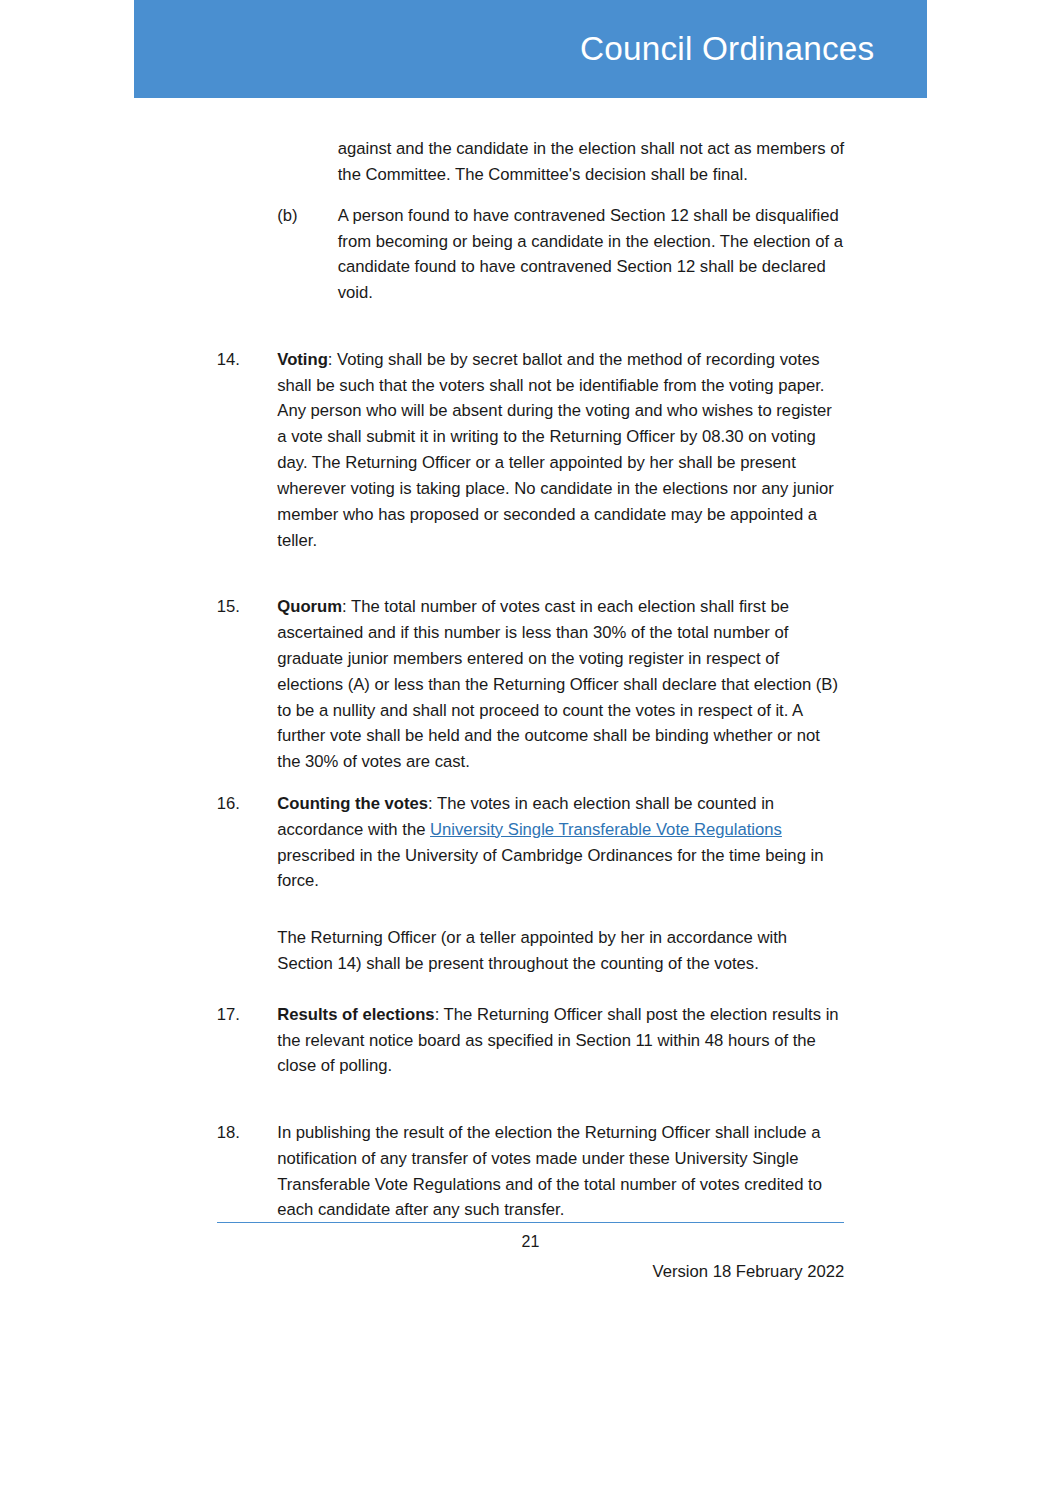Council Ordinances
against and the candidate in the election shall not act as members of the Committee. The Committee's decision shall be final.
(b)
A person found to have contravened Section 12 shall be disqualified from becoming or being a candidate in the election. The election of a candidate found to have contravened Section 12 shall be declared void.
14.
Voting: Voting shall be by secret ballot and the method of recording votes shall be such that the voters shall not be identifiable from the voting paper. Any person who will be absent during the voting and who wishes to register a vote shall submit it in writing to the Returning Officer by 08.30 on voting day. The Returning Officer or a teller appointed by her shall be present wherever voting is taking place. No candidate in the elections nor any junior member who has proposed or seconded a candidate may be appointed a teller.
15.
Quorum: The total number of votes cast in each election shall first be ascertained and if this number is less than 30% of the total number of graduate junior members entered on the voting register in respect of elections (A) or less than the Returning Officer shall declare that election (B) to be a nullity and shall not proceed to count the votes in respect of it. A further vote shall be held and the outcome shall be binding whether or not the 30% of votes are cast.
16.
Counting the votes: The votes in each election shall be counted in accordance with the University Single Transferable Vote Regulations prescribed in the University of Cambridge Ordinances for the time being in force.
The Returning Officer (or a teller appointed by her in accordance with Section 14) shall be present throughout the counting of the votes.
17.
Results of elections: The Returning Officer shall post the election results in the relevant notice board as specified in Section 11 within 48 hours of the close of polling.
18.
In publishing the result of the election the Returning Officer shall include a notification of any transfer of votes made under these University Single Transferable Vote Regulations and of the total number of votes credited to each candidate after any such transfer.
21
Version 18 February 2022